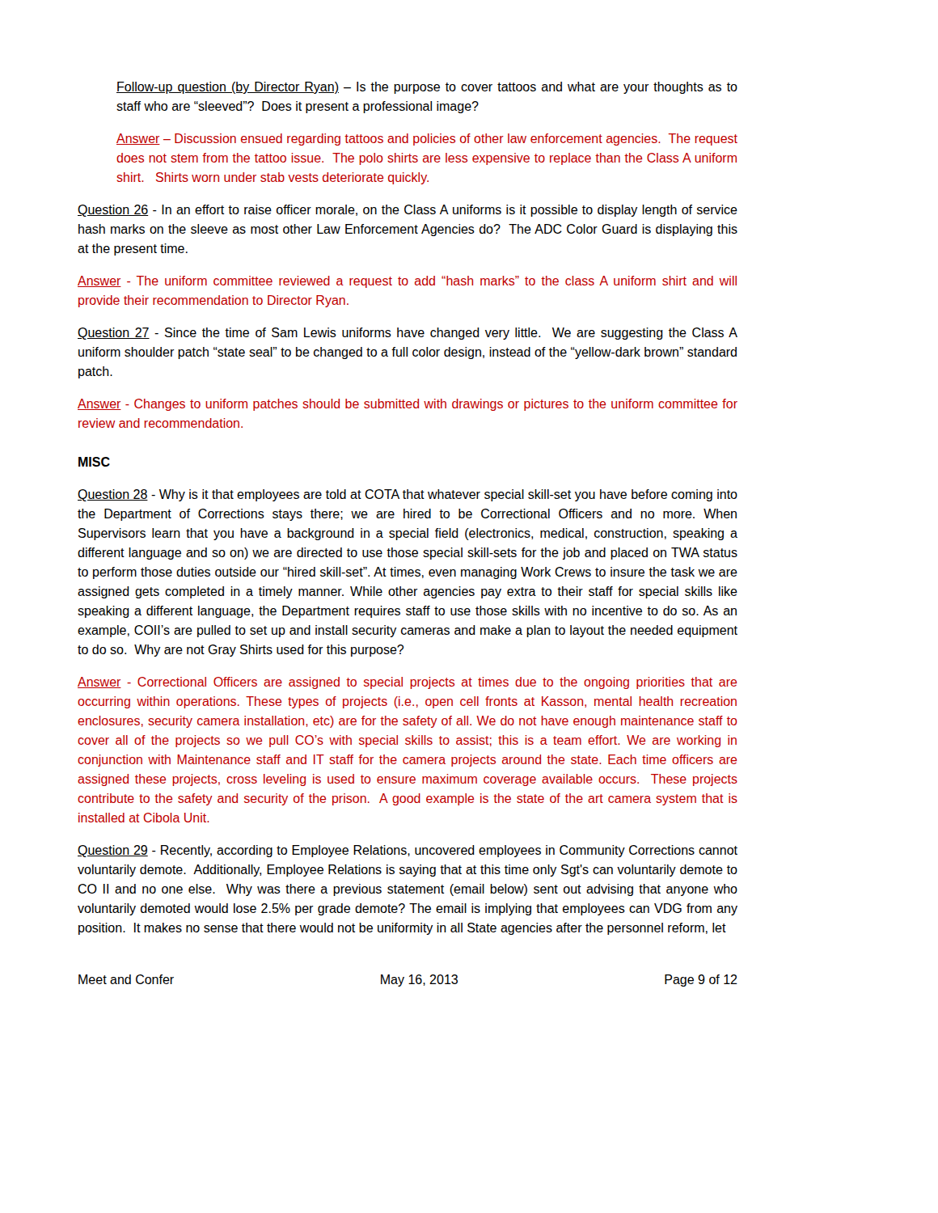Follow-up question (by Director Ryan) – Is the purpose to cover tattoos and what are your thoughts as to staff who are “sleeved”? Does it present a professional image?
Answer – Discussion ensued regarding tattoos and policies of other law enforcement agencies. The request does not stem from the tattoo issue. The polo shirts are less expensive to replace than the Class A uniform shirt. Shirts worn under stab vests deteriorate quickly.
Question 26 - In an effort to raise officer morale, on the Class A uniforms is it possible to display length of service hash marks on the sleeve as most other Law Enforcement Agencies do? The ADC Color Guard is displaying this at the present time.
Answer - The uniform committee reviewed a request to add “hash marks” to the class A uniform shirt and will provide their recommendation to Director Ryan.
Question 27 - Since the time of Sam Lewis uniforms have changed very little. We are suggesting the Class A uniform shoulder patch “state seal” to be changed to a full color design, instead of the “yellow-dark brown” standard patch.
Answer - Changes to uniform patches should be submitted with drawings or pictures to the uniform committee for review and recommendation.
MISC
Question 28 - Why is it that employees are told at COTA that whatever special skill-set you have before coming into the Department of Corrections stays there; we are hired to be Correctional Officers and no more. When Supervisors learn that you have a background in a special field (electronics, medical, construction, speaking a different language and so on) we are directed to use those special skill-sets for the job and placed on TWA status to perform those duties outside our “hired skill-set”. At times, even managing Work Crews to insure the task we are assigned gets completed in a timely manner. While other agencies pay extra to their staff for special skills like speaking a different language, the Department requires staff to use those skills with no incentive to do so. As an example, COII’s are pulled to set up and install security cameras and make a plan to layout the needed equipment to do so. Why are not Gray Shirts used for this purpose?
Answer - Correctional Officers are assigned to special projects at times due to the ongoing priorities that are occurring within operations. These types of projects (i.e., open cell fronts at Kasson, mental health recreation enclosures, security camera installation, etc) are for the safety of all. We do not have enough maintenance staff to cover all of the projects so we pull CO’s with special skills to assist; this is a team effort. We are working in conjunction with Maintenance staff and IT staff for the camera projects around the state. Each time officers are assigned these projects, cross leveling is used to ensure maximum coverage available occurs. These projects contribute to the safety and security of the prison. A good example is the state of the art camera system that is installed at Cibola Unit.
Question 29 - Recently, according to Employee Relations, uncovered employees in Community Corrections cannot voluntarily demote. Additionally, Employee Relations is saying that at this time only Sgt's can voluntarily demote to CO II and no one else. Why was there a previous statement (email below) sent out advising that anyone who voluntarily demoted would lose 2.5% per grade demote? The email is implying that employees can VDG from any position. It makes no sense that there would not be uniformity in all State agencies after the personnel reform, let
Meet and Confer May 16, 2013 Page 9 of 12